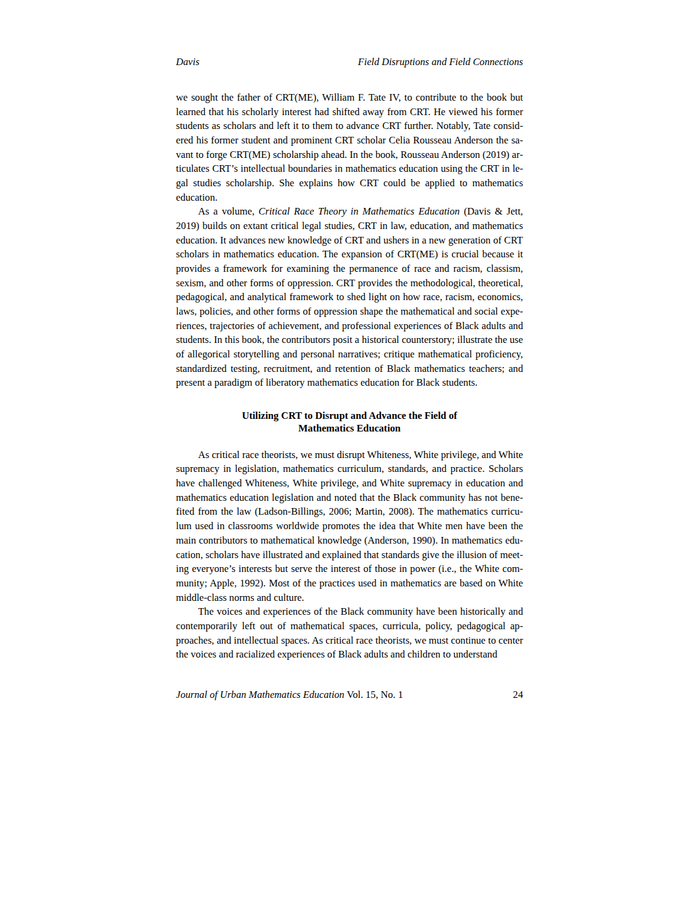Davis Field Disruptions and Field Connections
we sought the father of CRT(ME), William F. Tate IV, to contribute to the book but learned that his scholarly interest had shifted away from CRT. He viewed his former students as scholars and left it to them to advance CRT further. Notably, Tate considered his former student and prominent CRT scholar Celia Rousseau Anderson the savant to forge CRT(ME) scholarship ahead. In the book, Rousseau Anderson (2019) articulates CRT’s intellectual boundaries in mathematics education using the CRT in legal studies scholarship. She explains how CRT could be applied to mathematics education.
As a volume, Critical Race Theory in Mathematics Education (Davis & Jett, 2019) builds on extant critical legal studies, CRT in law, education, and mathematics education. It advances new knowledge of CRT and ushers in a new generation of CRT scholars in mathematics education. The expansion of CRT(ME) is crucial because it provides a framework for examining the permanence of race and racism, classism, sexism, and other forms of oppression. CRT provides the methodological, theoretical, pedagogical, and analytical framework to shed light on how race, racism, economics, laws, policies, and other forms of oppression shape the mathematical and social experiences, trajectories of achievement, and professional experiences of Black adults and students. In this book, the contributors posit a historical counterstory; illustrate the use of allegorical storytelling and personal narratives; critique mathematical proficiency, standardized testing, recruitment, and retention of Black mathematics teachers; and present a paradigm of liberatory mathematics education for Black students.
Utilizing CRT to Disrupt and Advance the Field of
Mathematics Education
As critical race theorists, we must disrupt Whiteness, White privilege, and White supremacy in legislation, mathematics curriculum, standards, and practice. Scholars have challenged Whiteness, White privilege, and White supremacy in education and mathematics education legislation and noted that the Black community has not benefited from the law (Ladson-Billings, 2006; Martin, 2008). The mathematics curriculum used in classrooms worldwide promotes the idea that White men have been the main contributors to mathematical knowledge (Anderson, 1990). In mathematics education, scholars have illustrated and explained that standards give the illusion of meeting everyone’s interests but serve the interest of those in power (i.e., the White community; Apple, 1992). Most of the practices used in mathematics are based on White middle-class norms and culture.
The voices and experiences of the Black community have been historically and contemporarily left out of mathematical spaces, curricula, policy, pedagogical approaches, and intellectual spaces. As critical race theorists, we must continue to center the voices and racialized experiences of Black adults and children to understand
Journal of Urban Mathematics Education Vol. 15, No. 1 24